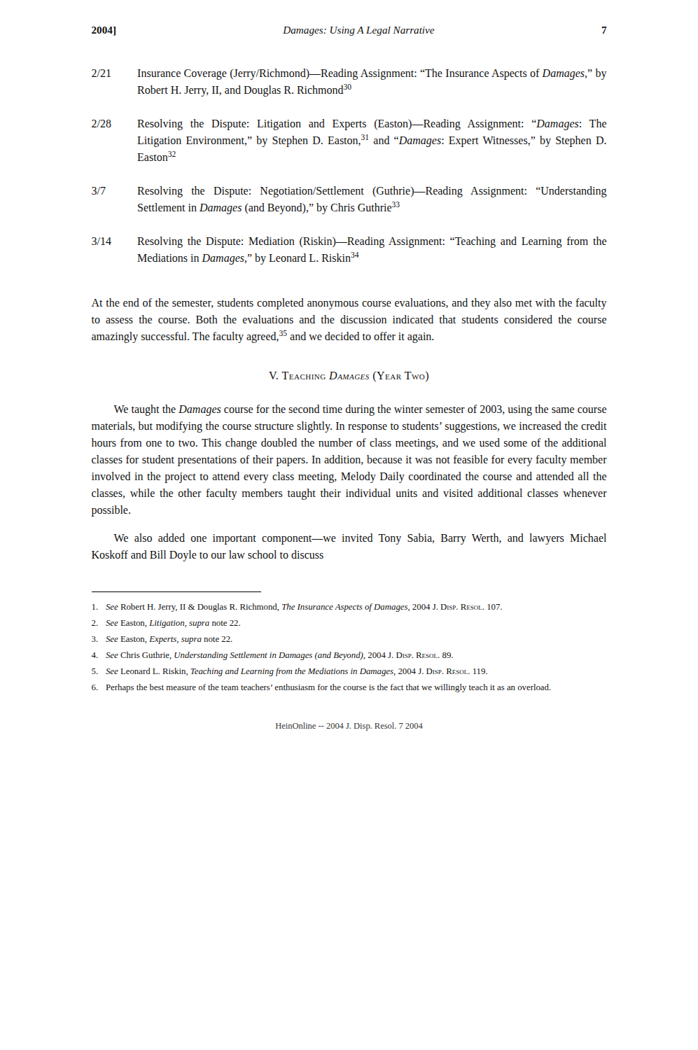2004] Damages: Using A Legal Narrative 7
2/21 Insurance Coverage (Jerry/Richmond)—Reading Assignment: “The Insurance Aspects of Damages,” by Robert H. Jerry, II, and Douglas R. Richmond30
2/28 Resolving the Dispute: Litigation and Experts (Easton)—Reading Assignment: “Damages: The Litigation Environment,” by Stephen D. Easton,31 and “Damages: Expert Witnesses,” by Stephen D. Easton32
3/7 Resolving the Dispute: Negotiation/Settlement (Guthrie)—Reading Assignment: “Understanding Settlement in Damages (and Beyond),” by Chris Guthrie33
3/14 Resolving the Dispute: Mediation (Riskin)—Reading Assignment: “Teaching and Learning from the Mediations in Damages,” by Leonard L. Riskin34
At the end of the semester, students completed anonymous course evaluations, and they also met with the faculty to assess the course. Both the evaluations and the discussion indicated that students considered the course amazingly successful. The faculty agreed,35 and we decided to offer it again.
V. Teaching Damages (Year Two)
We taught the Damages course for the second time during the winter semester of 2003, using the same course materials, but modifying the course structure slightly. In response to students’ suggestions, we increased the credit hours from one to two. This change doubled the number of class meetings, and we used some of the additional classes for student presentations of their papers. In addition, because it was not feasible for every faculty member involved in the project to attend every class meeting, Melody Daily coordinated the course and attended all the classes, while the other faculty members taught their individual units and visited additional classes whenever possible.
We also added one important component—we invited Tony Sabia, Barry Werth, and lawyers Michael Koskoff and Bill Doyle to our law school to discuss
See Robert H. Jerry, II & Douglas R. Richmond, The Insurance Aspects of Damages, 2004 J. Disp. Resol. 107.
See Easton, Litigation, supra note 22.
See Easton, Experts, supra note 22.
See Chris Guthrie, Understanding Settlement in Damages (and Beyond), 2004 J. Disp. Resol. 89.
See Leonard L. Riskin, Teaching and Learning from the Mediations in Damages, 2004 J. Disp. Resol. 119.
Perhaps the best measure of the team teachers’ enthusiasm for the course is the fact that we willingly teach it as an overload.
HeinOnline -- 2004 J. Disp. Resol. 7 2004